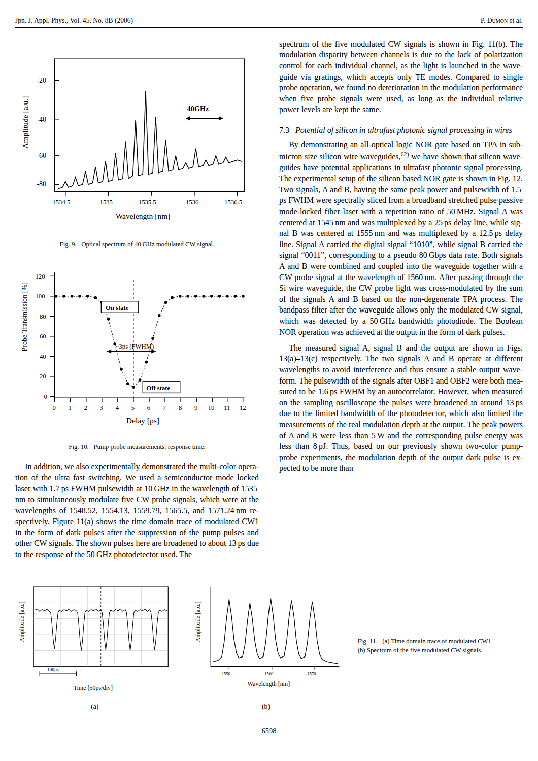Jpn. J. Appl. Phys., Vol. 45, No. 8B (2006) P. Dumon et al.
-20 -40 -60 -80 1534.5 1535 1535.5 1536 1536.5 Wavelength [nm] Amplitude [a.u.] 40GHz
Fig. 9. Optical spectrum of 40 GHz modulated CW signal.
120 100 80 60 40 20 0 0 1 2 3 4 5 6 7 8 9 10 11 12 Delay [ps] Probe Transmission [%] On state Off state ~3ps (FWHM)
Fig. 10. Pump-probe measurements: response time.
In addition, we also experimentally demonstrated the multi-color operation of the ultra fast switching. We used a semiconductor mode locked laser with 1.7 ps FWHM pulsewidth at 10 GHz in the wavelength of 1535 nm to simultaneously modulate five CW probe signals, which were at the wavelengths of 1548.52, 1554.13, 1559.79, 1565.5, and 1571.24 nm respectively. Figure 11(a) shows the time domain trace of modulated CW1 in the form of dark pulses after the suppression of the pump pulses and other CW signals. The shown pulses here are broadened to about 13 ps due to the response of the 50 GHz photodetector used. The
spectrum of the five modulated CW signals is shown in Fig. 11(b). The modulation disparity between channels is due to the lack of polarization control for each individual channel, as the light is launched in the waveguide via gratings, which accepts only TE modes. Compared to single probe operation, we found no deterioration in the modulation performance when five probe signals were used, as long as the individual relative power levels are kept the same.
7.3 Potential of silicon in ultrafast photonic signal processing in wires
By demonstrating an all-optical logic NOR gate based on TPA in submicron size silicon wire waveguides,62) we have shown that silicon waveguides have potential applications in ultrafast photonic signal processing. The experimental setup of the silicon based NOR gate is shown in Fig. 12. Two signals, A and B, having the same peak power and pulsewidth of 1.5 ps FWHM were spectrally sliced from a broadband stretched pulse passive mode-locked fiber laser with a repetition ratio of 50 MHz. Signal A was centered at 1545 nm and was multiplexed by a 25 ps delay line, while signal B was centered at 1555 nm and was multiplexed by a 12.5 ps delay line. Signal A carried the digital signal “1010”, while signal B carried the signal “0011”, corresponding to a pseudo 80 Gbps data rate. Both signals A and B were combined and coupled into the waveguide together with a CW probe signal at the wavelength of 1560 nm. After passing through the Si wire waveguide, the CW probe light was cross-modulated by the sum of the signals A and B based on the non-degenerate TPA process. The bandpass filter after the waveguide allows only the modulated CW signal, which was detected by a 50 GHz bandwidth photodiode. The Boolean NOR operation was achieved at the output in the form of dark pulses.
The measured signal A, signal B and the output are shown in Figs. 13(a)–13(c) respectively. The two signals A and B operate at different wavelengths to avoid interference and thus ensure a stable output waveform. The pulsewidth of the signals after OBF1 and OBF2 were both measured to be 1.6 ps FWHM by an autocorrelator. However, when measured on the sampling oscilloscope the pulses were broadened to around 13 ps due to the limited bandwidth of the photodetector, which also limited the measurements of the real modulation depth at the output. The peak powers of A and B were less than 5 W and the corresponding pulse energy was less than 8 pJ. Thus, based on our previously shown two-color pump-probe experiments, the modulation depth of the output dark pulse is expected to be more than
100ps Time [50ps/div] Amplitude [a.u.]
(a)
1550 1560 1570 Wavelength [nm] Amplitude [a.u.]
(b)
Fig. 11. (a) Time domain trace of modulated CW1
(b) Spectrum of the five modulated CW signals.
6598